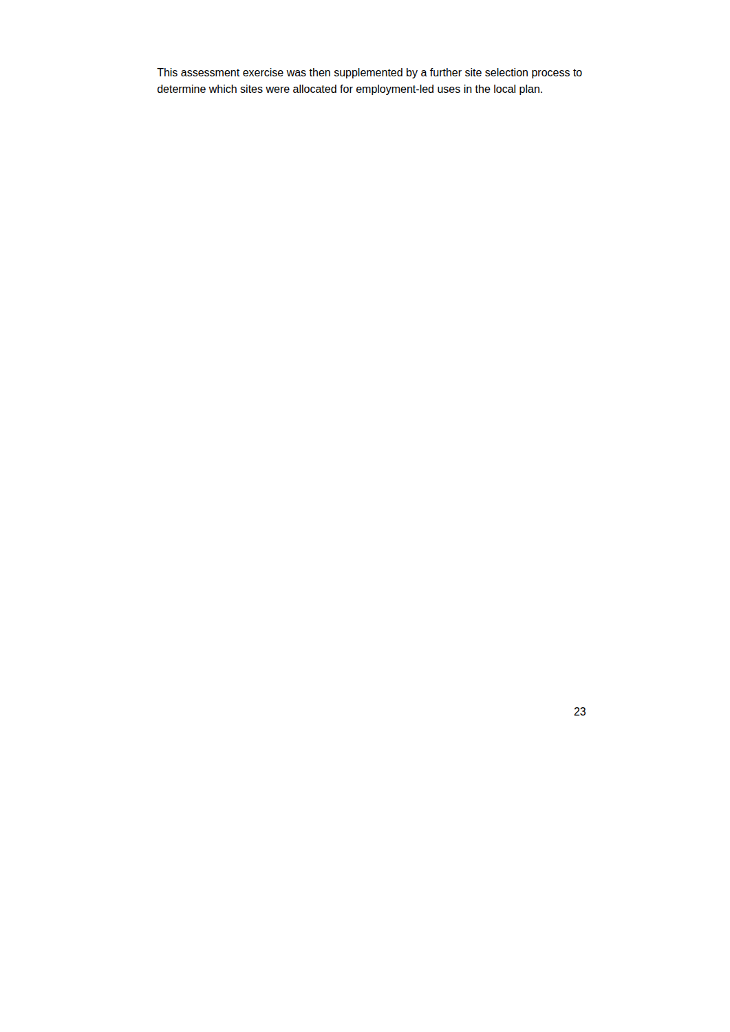This assessment exercise was then supplemented by a further site selection process to determine which sites were allocated for employment-led uses in the local plan.
23